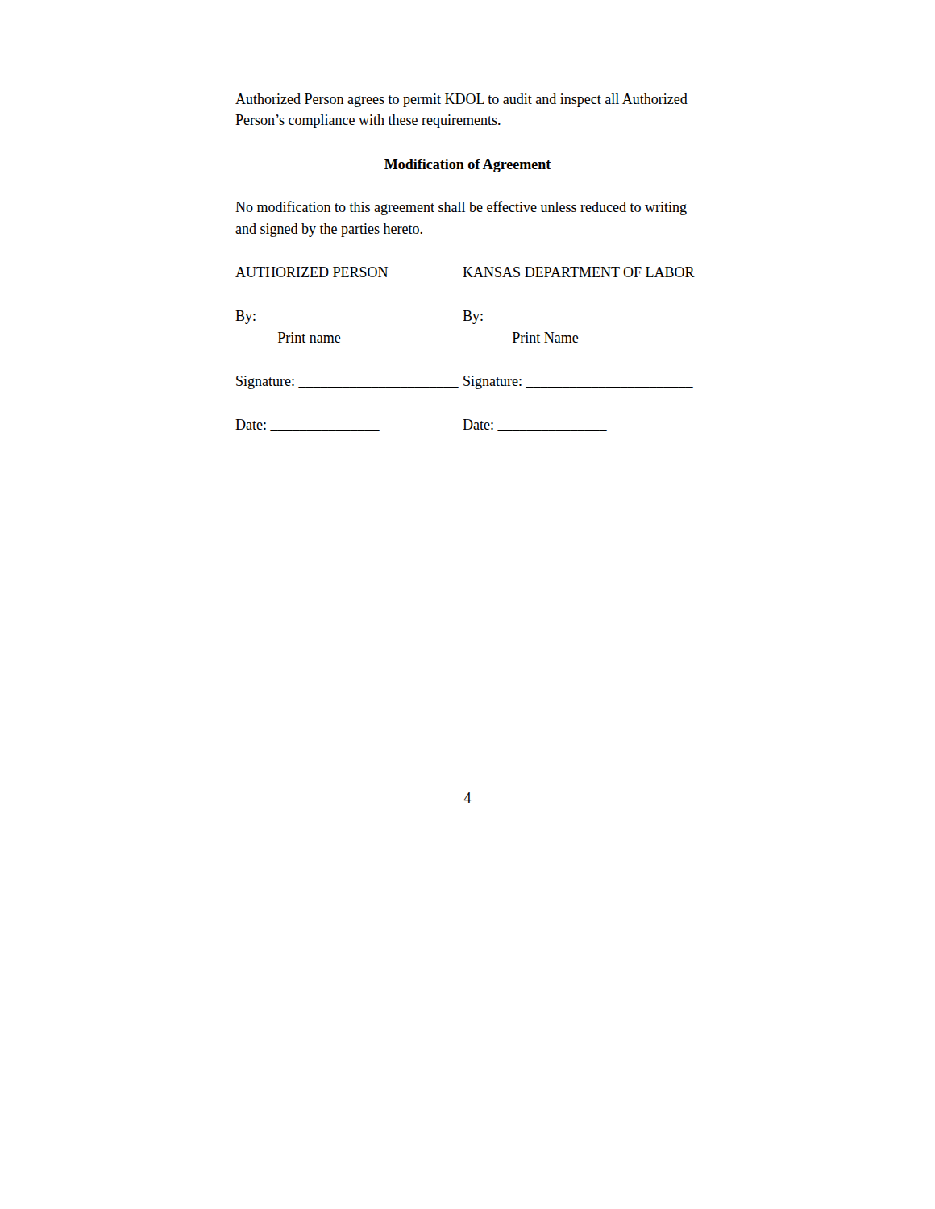Authorized Person agrees to permit KDOL to audit and inspect all Authorized Person’s compliance with these requirements.
Modification of Agreement
No modification to this agreement shall be effective unless reduced to writing and signed by the parties hereto.
| AUTHORIZED PERSON | KANSAS DEPARTMENT OF LABOR |
| By: ______________________ | By: ________________________ |
| Print name | Print Name |
| Signature: ______________________ | Signature: _______________________ |
| Date: _______________ | Date: _______________ |
4